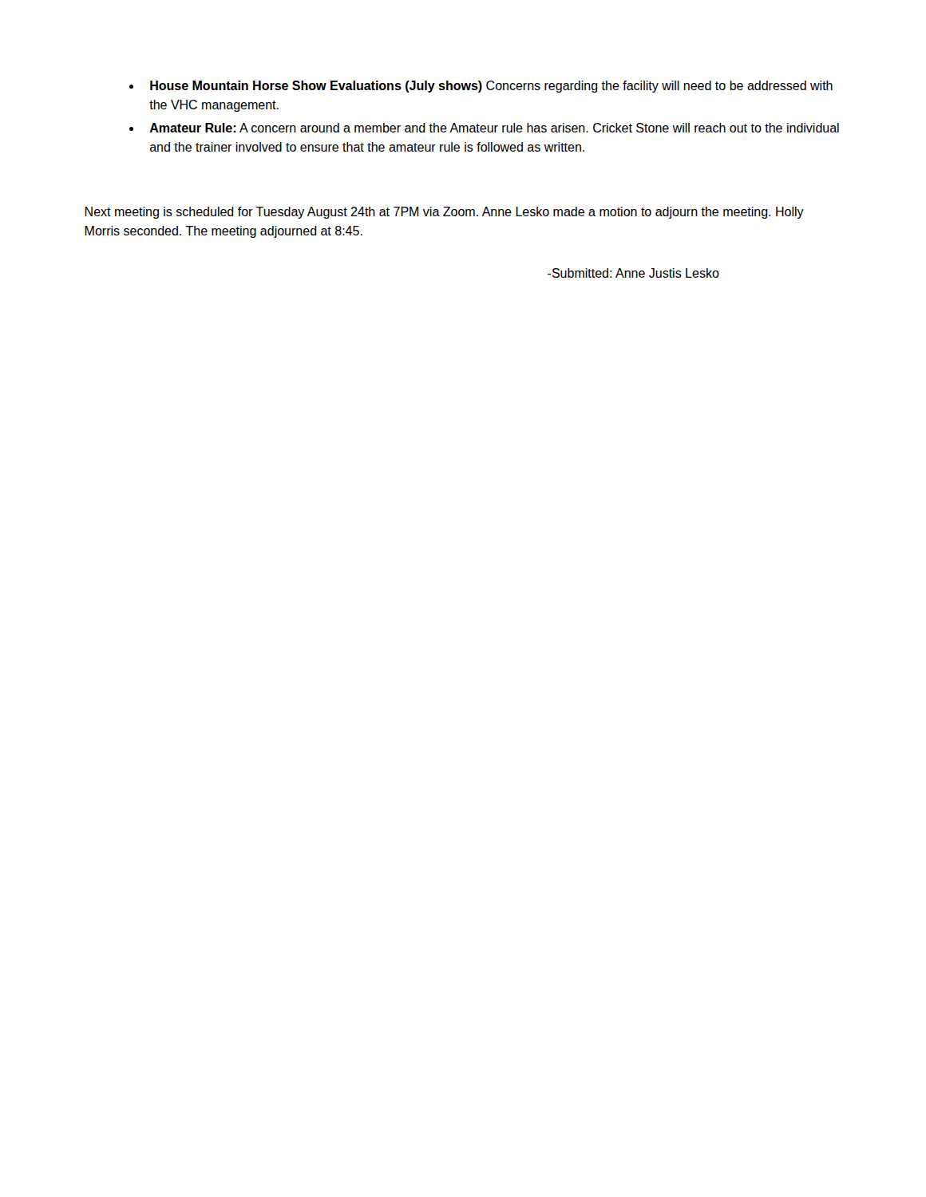House Mountain Horse Show Evaluations (July shows) Concerns regarding the facility will need to be addressed with the VHC management.
Amateur Rule: A concern around a member and the Amateur rule has arisen. Cricket Stone will reach out to the individual and the trainer involved to ensure that the amateur rule is followed as written.
Next meeting is scheduled for Tuesday August 24th at 7PM via Zoom. Anne Lesko made a motion to adjourn the meeting. Holly Morris seconded. The meeting adjourned at 8:45.
-Submitted: Anne Justis Lesko